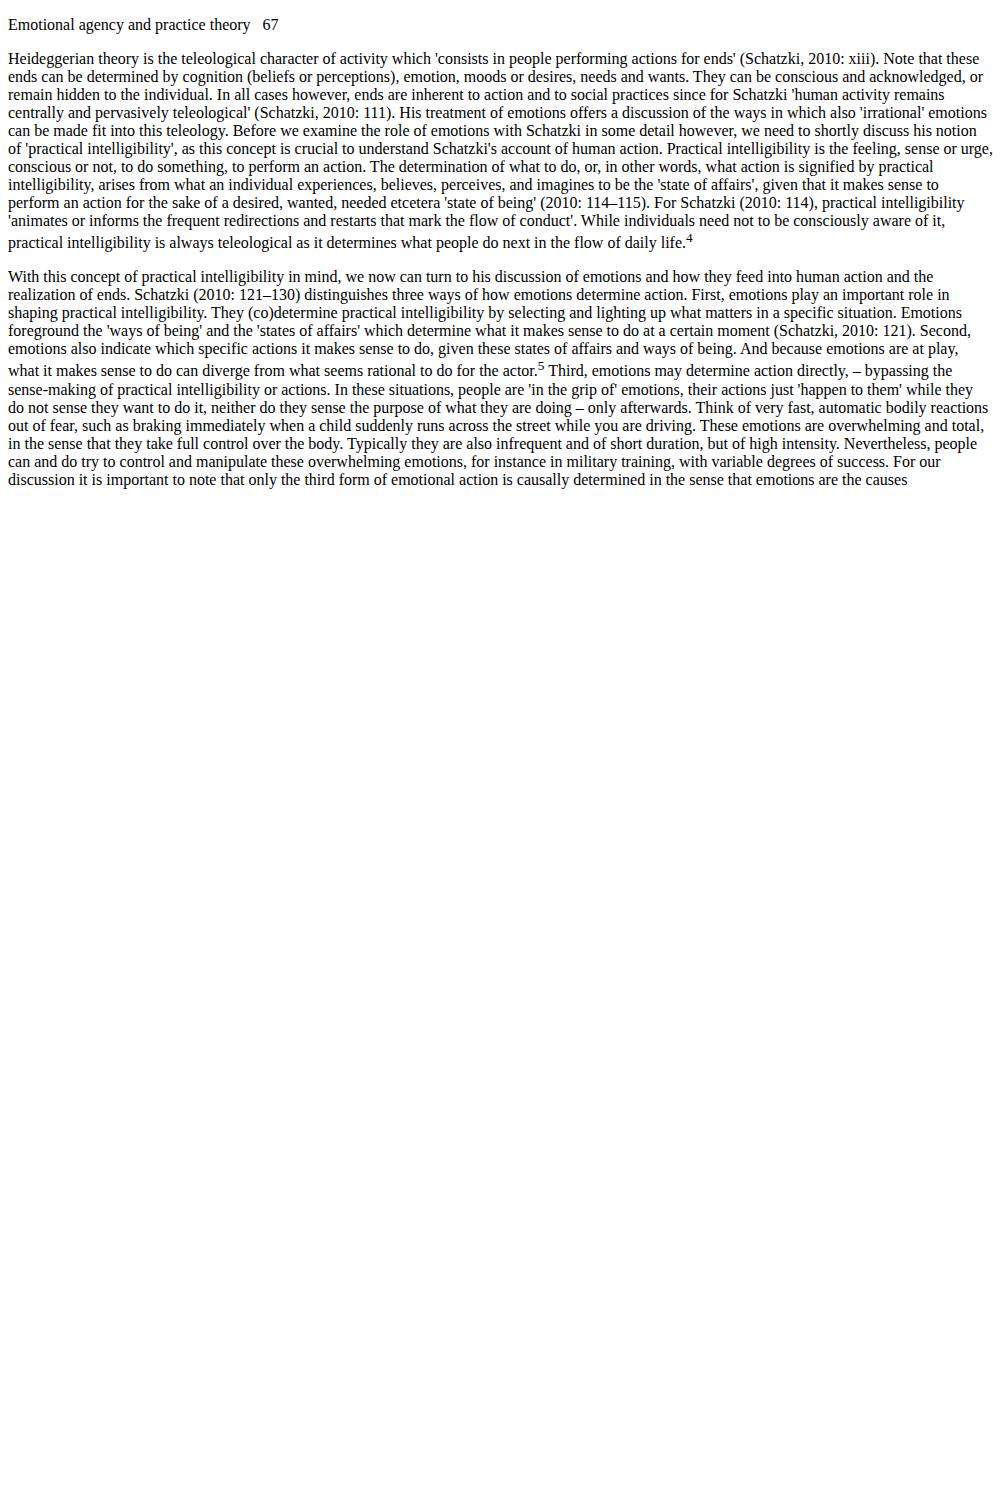Emotional agency and practice theory 67
Heideggerian theory is the teleological character of activity which 'consists in people performing actions for ends' (Schatzki, 2010: xiii). Note that these ends can be determined by cognition (beliefs or perceptions), emotion, moods or desires, needs and wants. They can be conscious and acknowledged, or remain hidden to the individual. In all cases however, ends are inherent to action and to social practices since for Schatzki 'human activity remains centrally and pervasively teleological' (Schatzki, 2010: 111). His treatment of emotions offers a discussion of the ways in which also 'irrational' emotions can be made fit into this teleology. Before we examine the role of emotions with Schatzki in some detail however, we need to shortly discuss his notion of 'practical intelligibility', as this concept is crucial to understand Schatzki's account of human action. Practical intelligibility is the feeling, sense or urge, conscious or not, to do something, to perform an action. The determination of what to do, or, in other words, what action is signified by practical intelligibility, arises from what an individual experiences, believes, perceives, and imagines to be the 'state of affairs', given that it makes sense to perform an action for the sake of a desired, wanted, needed etcetera 'state of being' (2010: 114–115). For Schatzki (2010: 114), practical intelligibility 'animates or informs the frequent redirections and restarts that mark the flow of conduct'. While individuals need not to be consciously aware of it, practical intelligibility is always teleological as it determines what people do next in the flow of daily life.4
With this concept of practical intelligibility in mind, we now can turn to his discussion of emotions and how they feed into human action and the realization of ends. Schatzki (2010: 121–130) distinguishes three ways of how emotions determine action. First, emotions play an important role in shaping practical intelligibility. They (co)determine practical intelligibility by selecting and lighting up what matters in a specific situation. Emotions foreground the 'ways of being' and the 'states of affairs' which determine what it makes sense to do at a certain moment (Schatzki, 2010: 121). Second, emotions also indicate which specific actions it makes sense to do, given these states of affairs and ways of being. And because emotions are at play, what it makes sense to do can diverge from what seems rational to do for the actor.5 Third, emotions may determine action directly, – bypassing the sense-making of practical intelligibility or actions. In these situations, people are 'in the grip of' emotions, their actions just 'happen to them' while they do not sense they want to do it, neither do they sense the purpose of what they are doing – only afterwards. Think of very fast, automatic bodily reactions out of fear, such as braking immediately when a child suddenly runs across the street while you are driving. These emotions are overwhelming and total, in the sense that they take full control over the body. Typically they are also infrequent and of short duration, but of high intensity. Nevertheless, people can and do try to control and manipulate these overwhelming emotions, for instance in military training, with variable degrees of success. For our discussion it is important to note that only the third form of emotional action is causally determined in the sense that emotions are the causes